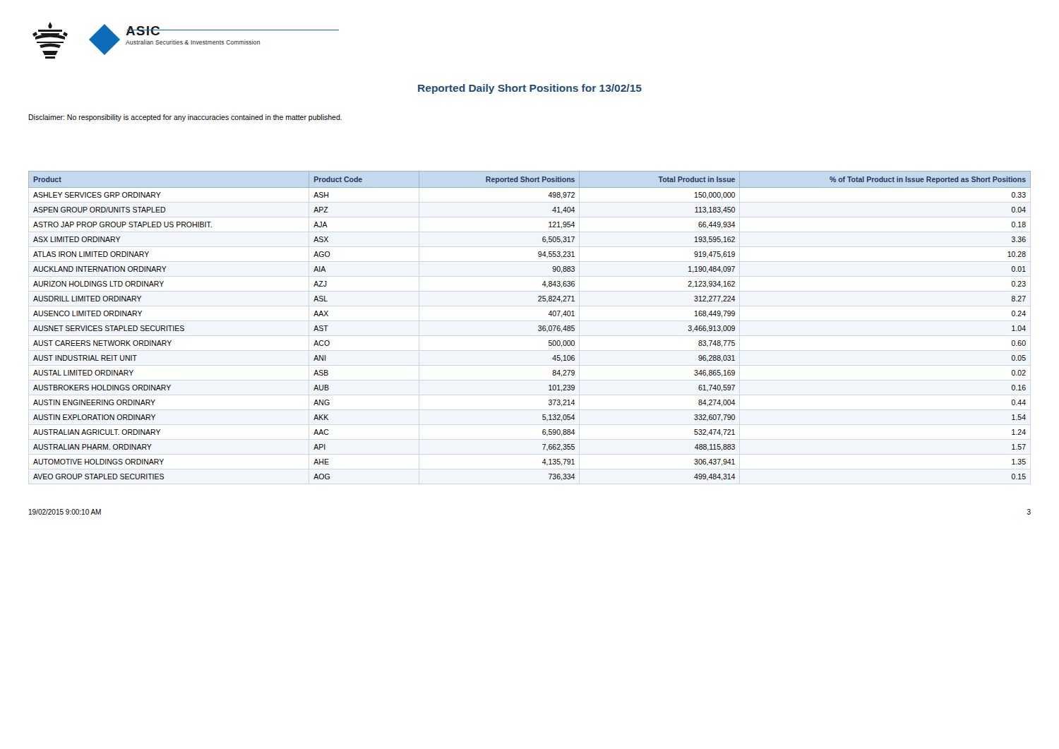ASIC
Australian Securities & Investments Commission
Reported Daily Short Positions for 13/02/15
Disclaimer: No responsibility is accepted for any inaccuracies contained in the matter published.
| Product | Product Code | Reported Short Positions | Total Product in Issue | % of Total Product in Issue Reported as Short Positions |
| --- | --- | --- | --- | --- |
| ASHLEY SERVICES GRP ORDINARY | ASH | 498,972 | 150,000,000 | 0.33 |
| ASPEN GROUP ORD/UNITS STAPLED | APZ | 41,404 | 113,183,450 | 0.04 |
| ASTRO JAP PROP GROUP STAPLED US PROHIBIT. | AJA | 121,954 | 66,449,934 | 0.18 |
| ASX LIMITED ORDINARY | ASX | 6,505,317 | 193,595,162 | 3.36 |
| ATLAS IRON LIMITED ORDINARY | AGO | 94,553,231 | 919,475,619 | 10.28 |
| AUCKLAND INTERNATION ORDINARY | AIA | 90,883 | 1,190,484,097 | 0.01 |
| AURIZON HOLDINGS LTD ORDINARY | AZJ | 4,843,636 | 2,123,934,162 | 0.23 |
| AUSDRILL LIMITED ORDINARY | ASL | 25,824,271 | 312,277,224 | 8.27 |
| AUSENCO LIMITED ORDINARY | AAX | 407,401 | 168,449,799 | 0.24 |
| AUSNET SERVICES STAPLED SECURITIES | AST | 36,076,485 | 3,466,913,009 | 1.04 |
| AUST CAREERS NETWORK ORDINARY | ACO | 500,000 | 83,748,775 | 0.60 |
| AUST INDUSTRIAL REIT UNIT | ANI | 45,106 | 96,288,031 | 0.05 |
| AUSTAL LIMITED ORDINARY | ASB | 84,279 | 346,865,169 | 0.02 |
| AUSTBROKERS HOLDINGS ORDINARY | AUB | 101,239 | 61,740,597 | 0.16 |
| AUSTIN ENGINEERING ORDINARY | ANG | 373,214 | 84,274,004 | 0.44 |
| AUSTIN EXPLORATION ORDINARY | AKK | 5,132,054 | 332,607,790 | 1.54 |
| AUSTRALIAN AGRICULT. ORDINARY | AAC | 6,590,884 | 532,474,721 | 1.24 |
| AUSTRALIAN PHARM. ORDINARY | API | 7,662,355 | 488,115,883 | 1.57 |
| AUTOMOTIVE HOLDINGS ORDINARY | AHE | 4,135,791 | 306,437,941 | 1.35 |
| AVEO GROUP STAPLED SECURITIES | AOG | 736,334 | 499,484,314 | 0.15 |
19/02/2015 9:00:10 AM
3